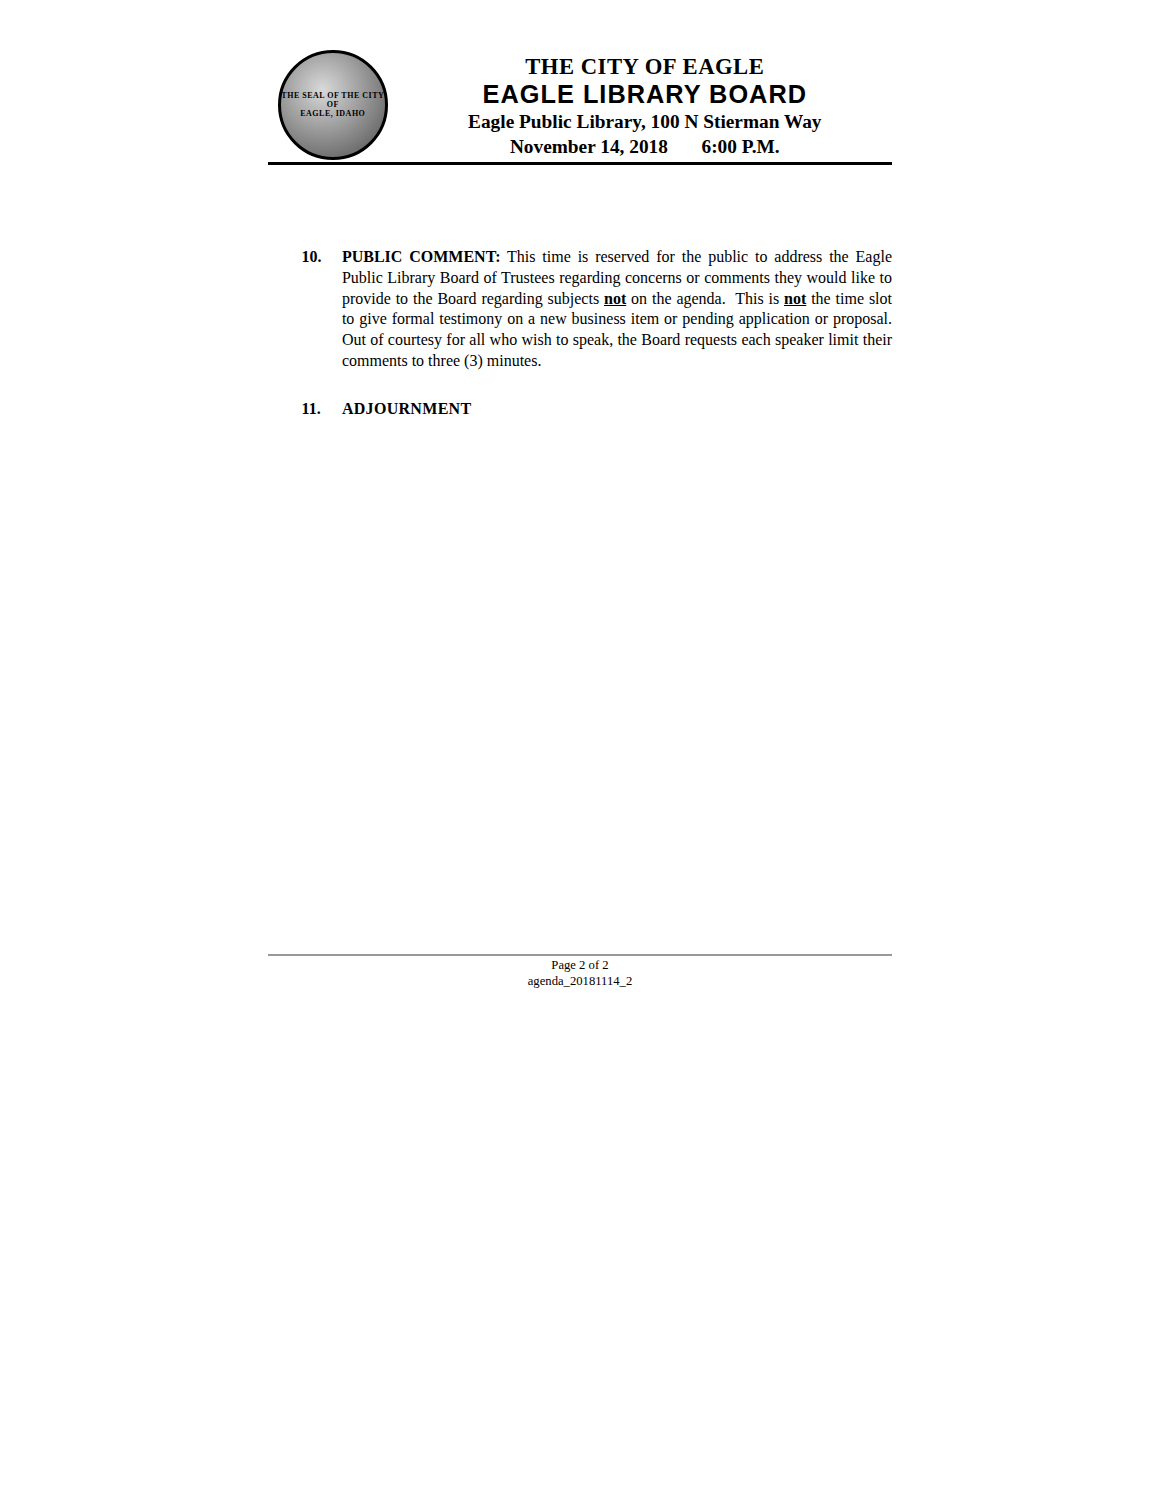THE SEAL OF THE CITY OF
EAGLE, IDAHO
THE CITY OF EAGLE
EAGLE LIBRARY BOARD
Eagle Public Library, 100 N Stierman Way
November 14, 2018 6:00 P.M.
10. PUBLIC COMMENT: This time is reserved for the public to address the Eagle Public Library Board of Trustees regarding concerns or comments they would like to provide to the Board regarding subjects not on the agenda. This is not the time slot to give formal testimony on a new business item or pending application or proposal. Out of courtesy for all who wish to speak, the Board requests each speaker limit their comments to three (3) minutes.
11. ADJOURNMENT
Page 2 of 2
agenda_20181114_2